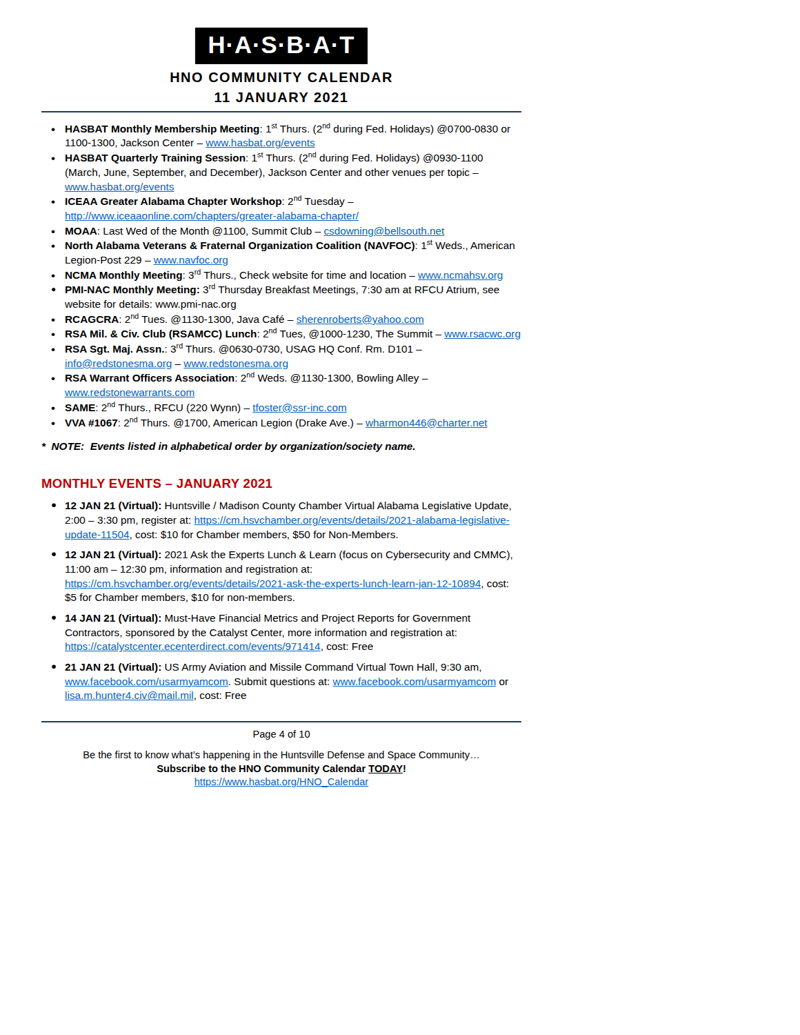H·A·S·B·A·T
HNO COMMUNITY CALENDAR
11 JANUARY 2021
HASBAT Monthly Membership Meeting: 1st Thurs. (2nd during Fed. Holidays) @0700-0830 or 1100-1300, Jackson Center – www.hasbat.org/events
HASBAT Quarterly Training Session: 1st Thurs. (2nd during Fed. Holidays) @0930-1100 (March, June, September, and December), Jackson Center and other venues per topic – www.hasbat.org/events
ICEAA Greater Alabama Chapter Workshop: 2nd Tuesday – http://www.iceaaonline.com/chapters/greater-alabama-chapter/
MOAA: Last Wed of the Month @1100, Summit Club – csdowning@bellsouth.net
North Alabama Veterans & Fraternal Organization Coalition (NAVFOC): 1st Weds., American Legion-Post 229 – www.navfoc.org
NCMA Monthly Meeting: 3rd Thurs., Check website for time and location – www.ncmahsv.org
PMI-NAC Monthly Meeting: 3rd Thursday Breakfast Meetings, 7:30 am at RFCU Atrium, see website for details: www.pmi-nac.org
RCAGCRA: 2nd Tues. @1130-1300, Java Café – sherenroberts@yahoo.com
RSA Mil. & Civ. Club (RSAMCC) Lunch: 2nd Tues, @1000-1230, The Summit – www.rsacwc.org
RSA Sgt. Maj. Assn.: 3rd Thurs. @0630-0730, USAG HQ Conf. Rm. D101 – info@redstonesma.org – www.redstonesma.org
RSA Warrant Officers Association: 2nd Weds. @1130-1300, Bowling Alley – www.redstonewarrants.com
SAME: 2nd Thurs., RFCU (220 Wynn) – tfoster@ssr-inc.com
VVA #1067: 2nd Thurs. @1700, American Legion (Drake Ave.) – wharmon446@charter.net
* NOTE: Events listed in alphabetical order by organization/society name.
MONTHLY EVENTS – JANUARY 2021
12 JAN 21 (Virtual): Huntsville / Madison County Chamber Virtual Alabama Legislative Update, 2:00 – 3:30 pm, register at: https://cm.hsvchamber.org/events/details/2021-alabama-legislative-update-11504, cost: $10 for Chamber members, $50 for Non-Members.
12 JAN 21 (Virtual): 2021 Ask the Experts Lunch & Learn (focus on Cybersecurity and CMMC), 11:00 am – 12:30 pm, information and registration at: https://cm.hsvchamber.org/events/details/2021-ask-the-experts-lunch-learn-jan-12-10894, cost: $5 for Chamber members, $10 for non-members.
14 JAN 21 (Virtual): Must-Have Financial Metrics and Project Reports for Government Contractors, sponsored by the Catalyst Center, more information and registration at: https://catalystcenter.ecenterdirect.com/events/971414, cost: Free
21 JAN 21 (Virtual): US Army Aviation and Missile Command Virtual Town Hall, 9:30 am, www.facebook.com/usarmyamcom. Submit questions at: www.facebook.com/usarmyamcom or lisa.m.hunter4.civ@mail.mil, cost: Free
Page 4 of 10
Be the first to know what’s happening in the Huntsville Defense and Space Community…
Subscribe to the HNO Community Calendar TODAY!
https://www.hasbat.org/HNO_Calendar